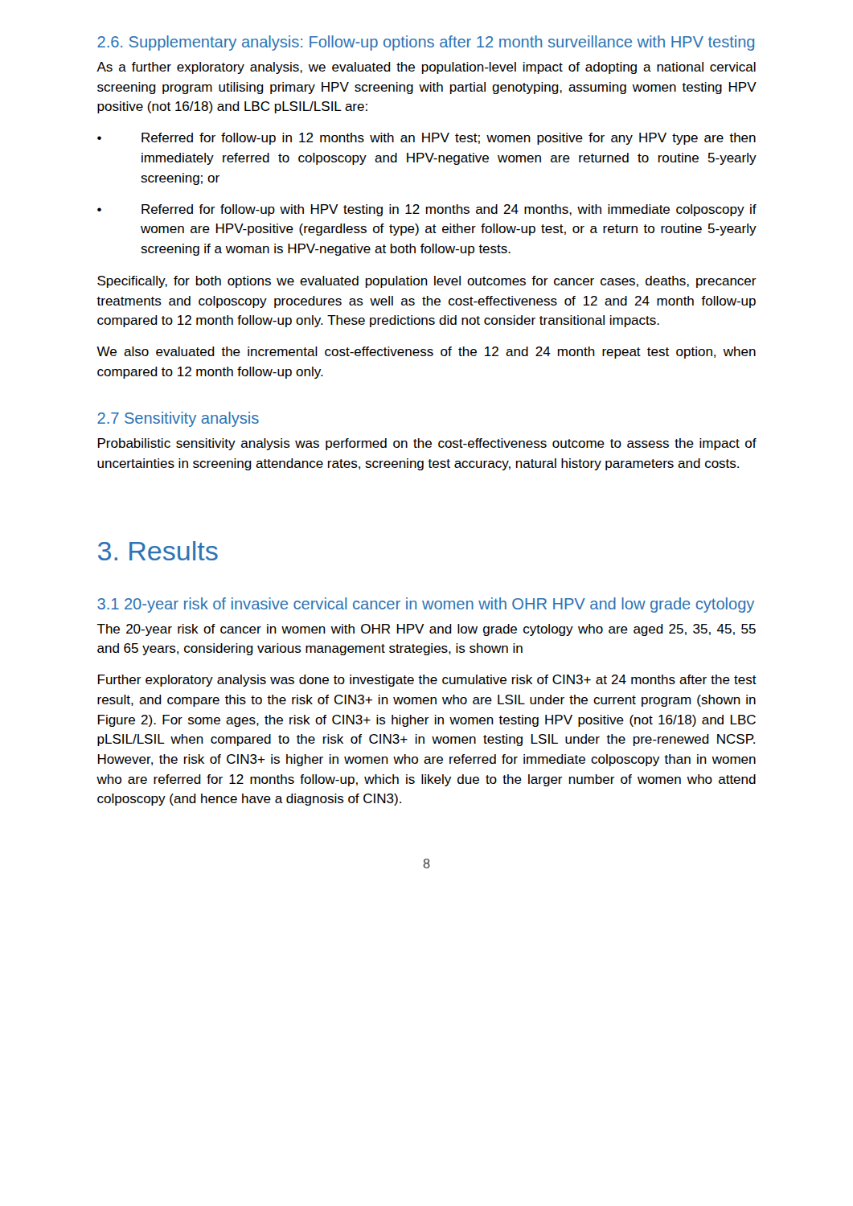2.6. Supplementary analysis: Follow-up options after 12 month surveillance with HPV testing
As a further exploratory analysis, we evaluated the population-level impact of adopting a national cervical screening program utilising primary HPV screening with partial genotyping, assuming women testing HPV positive (not 16/18) and LBC pLSIL/LSIL are:
Referred for follow-up in 12 months with an HPV test; women positive for any HPV type are then immediately referred to colposcopy and HPV-negative women are returned to routine 5-yearly screening; or
Referred for follow-up with HPV testing in 12 months and 24 months, with immediate colposcopy if women are HPV-positive (regardless of type) at either follow-up test, or a return to routine 5-yearly screening if a woman is HPV-negative at both follow-up tests.
Specifically, for both options we evaluated population level outcomes for cancer cases, deaths, precancer treatments and colposcopy procedures as well as the cost-effectiveness of 12 and 24 month follow-up compared to 12 month follow-up only. These predictions did not consider transitional impacts.
We also evaluated the incremental cost-effectiveness of the 12 and 24 month repeat test option, when compared to 12 month follow-up only.
2.7 Sensitivity analysis
Probabilistic sensitivity analysis was performed on the cost-effectiveness outcome to assess the impact of uncertainties in screening attendance rates, screening test accuracy, natural history parameters and costs.
3. Results
3.1 20-year risk of invasive cervical cancer in women with OHR HPV and low grade cytology
The 20-year risk of cancer in women with OHR HPV and low grade cytology who are aged 25, 35, 45, 55 and 65 years, considering various management strategies, is shown in
Further exploratory analysis was done to investigate the cumulative risk of CIN3+ at 24 months after the test result, and compare this to the risk of CIN3+ in women who are LSIL under the current program (shown in Figure 2). For some ages, the risk of CIN3+ is higher in women testing HPV positive (not 16/18) and LBC pLSIL/LSIL when compared to the risk of CIN3+ in women testing LSIL under the pre-renewed NCSP. However, the risk of CIN3+ is higher in women who are referred for immediate colposcopy than in women who are referred for 12 months follow-up, which is likely due to the larger number of women who attend colposcopy (and hence have a diagnosis of CIN3).
8